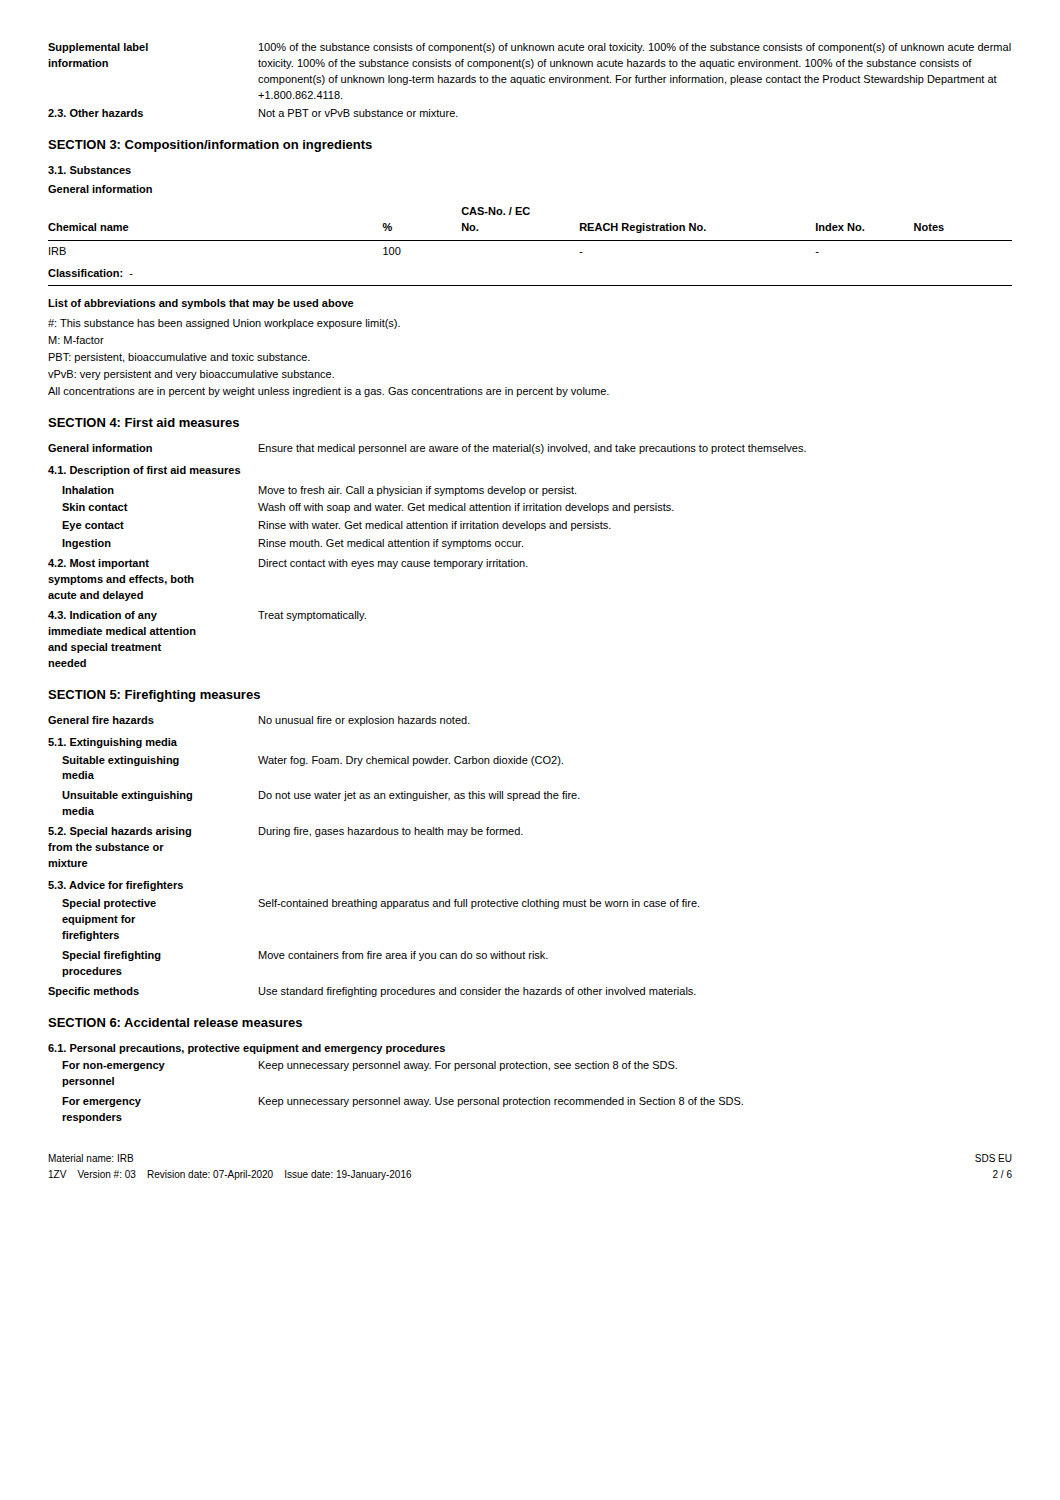Supplemental label
information
100% of the substance consists of component(s) of unknown acute oral toxicity. 100% of the substance consists of component(s) of unknown acute dermal toxicity. 100% of the substance consists of component(s) of unknown acute hazards to the aquatic environment. 100% of the substance consists of component(s) of unknown long-term hazards to the aquatic environment. For further information, please contact the Product Stewardship Department at +1.800.862.4118.
2.3. Other hazards
Not a PBT or vPvB substance or mixture.
SECTION 3: Composition/information on ingredients
3.1. Substances
General information
| Chemical name | % | CAS-No. / EC No. | REACH Registration No. | Index No. | Notes |
| --- | --- | --- | --- | --- | --- |
| IRB | 100 | | - | - | |
| Classification: - |
List of abbreviations and symbols that may be used above
#: This substance has been assigned Union workplace exposure limit(s).
M: M-factor
PBT: persistent, bioaccumulative and toxic substance.
vPvB: very persistent and very bioaccumulative substance.
All concentrations are in percent by weight unless ingredient is a gas. Gas concentrations are in percent by volume.
SECTION 4: First aid measures
General information
Ensure that medical personnel are aware of the material(s) involved, and take precautions to protect themselves.
4.1. Description of first aid measures
Inhalation
Move to fresh air. Call a physician if symptoms develop or persist.
Skin contact
Wash off with soap and water. Get medical attention if irritation develops and persists.
Eye contact
Rinse with water. Get medical attention if irritation develops and persists.
Ingestion
Rinse mouth. Get medical attention if symptoms occur.
4.2. Most important
symptoms and effects, both
acute and delayed
Direct contact with eyes may cause temporary irritation.
4.3. Indication of any
immediate medical attention
and special treatment
needed
Treat symptomatically.
SECTION 5: Firefighting measures
General fire hazards
No unusual fire or explosion hazards noted.
5.1. Extinguishing media
Suitable extinguishing
media
Water fog. Foam. Dry chemical powder. Carbon dioxide (CO2).
Unsuitable extinguishing
media
Do not use water jet as an extinguisher, as this will spread the fire.
5.2. Special hazards arising
from the substance or
mixture
During fire, gases hazardous to health may be formed.
5.3. Advice for firefighters
Special protective
equipment for
firefighters
Self-contained breathing apparatus and full protective clothing must be worn in case of fire.
Special firefighting
procedures
Move containers from fire area if you can do so without risk.
Specific methods
Use standard firefighting procedures and consider the hazards of other involved materials.
SECTION 6: Accidental release measures
6.1. Personal precautions, protective equipment and emergency procedures
For non-emergency
personnel
Keep unnecessary personnel away. For personal protection, see section 8 of the SDS.
For emergency
responders
Keep unnecessary personnel away. Use personal protection recommended in Section 8 of the SDS.
Material name: IRB
SDS EU
1ZV Version #: 03 Revision date: 07-April-2020 Issue date: 19-January-2016
2 / 6